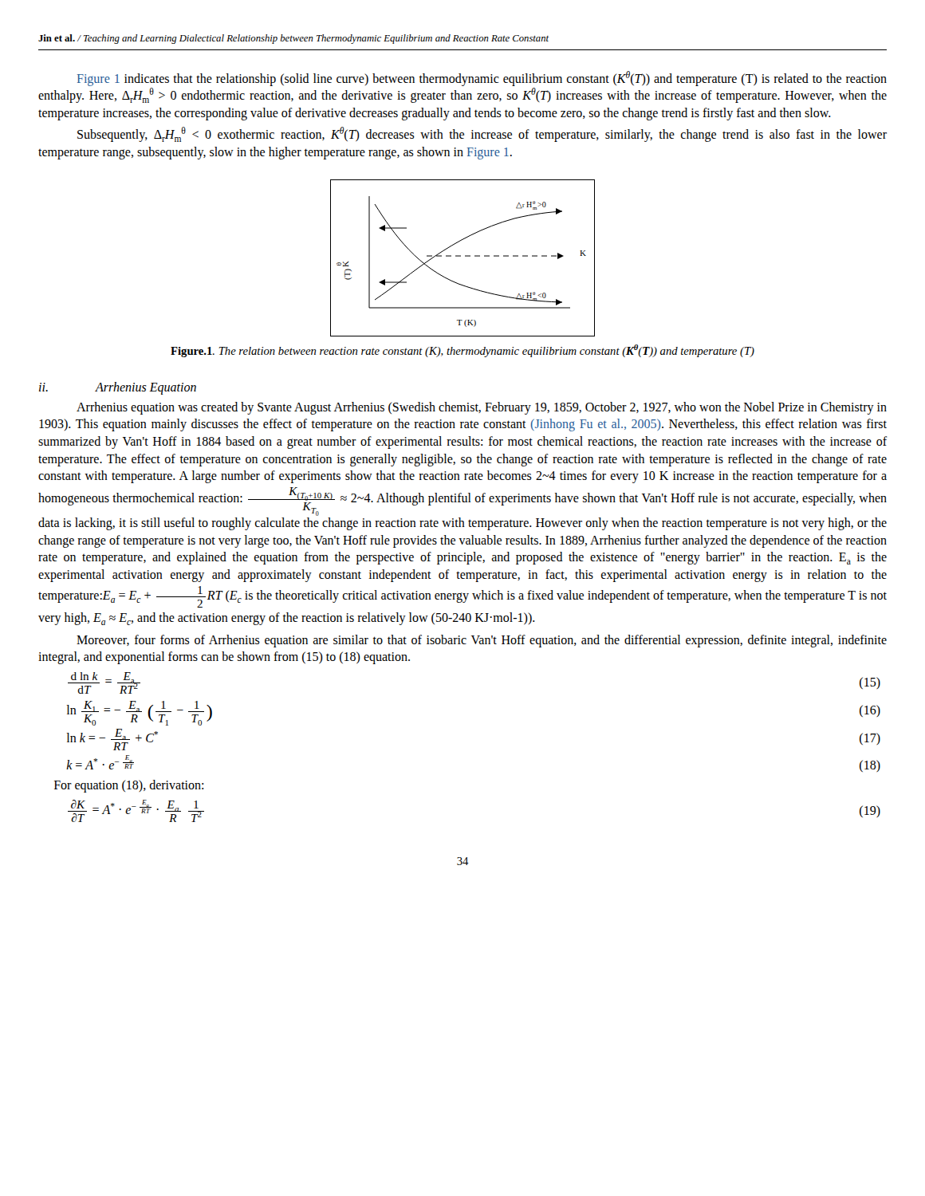Jin et al. / Teaching and Learning Dialectical Relationship between Thermodynamic Equilibrium and Reaction Rate Constant
Figure 1 indicates that the relationship (solid line curve) between thermodynamic equilibrium constant (Kθ(T)) and temperature (T) is related to the reaction enthalpy. Here, ΔrHmθ > 0 endothermic reaction, and the derivative is greater than zero, so Kθ(T) increases with the increase of temperature. However, when the temperature increases, the corresponding value of derivative decreases gradually and tends to become zero, so the change trend is firstly fast and then slow.
Subsequently, ΔrHmθ < 0 exothermic reaction, Kθ(T) decreases with the increase of temperature, similarly, the change trend is also fast in the lower temperature range, subsequently, slow in the higher temperature range, as shown in Figure 1.
K θ (T) K T (K) △ r H θ m >0 △ r H θ m <0
Figure.1. The relation between reaction rate constant (K), thermodynamic equilibrium constant (Kθ(T)) and temperature (T)
ii. Arrhenius Equation
Arrhenius equation was created by Svante August Arrhenius (Swedish chemist, February 19, 1859, October 2, 1927, who won the Nobel Prize in Chemistry in 1903). This equation mainly discusses the effect of temperature on the reaction rate constant (Jinhong Fu et al., 2005). Nevertheless, this effect relation was first summarized by Van't Hoff in 1884 based on a great number of experimental results: for most chemical reactions, the reaction rate increases with the increase of temperature. The effect of temperature on concentration is generally negligible, so the change of reaction rate with temperature is reflected in the change of rate constant with temperature. A large number of experiments show that the reaction rate becomes 2~4 times for every 10 K increase in the reaction temperature for a homogeneous thermochemical reaction: K(T0+10 K) KT0 ≈ 2~4. Although plentiful of experiments have shown that Van't Hoff rule is not accurate, especially, when data is lacking, it is still useful to roughly calculate the change in reaction rate with temperature. However only when the reaction temperature is not very high, or the change range of temperature is not very large too, the Van't Hoff rule provides the valuable results. In 1889, Arrhenius further analyzed the dependence of the reaction rate on temperature, and explained the equation from the perspective of principle, and proposed the existence of "energy barrier" in the reaction. Ea is the experimental activation energy and approximately constant independent of temperature, in fact, this experimental activation energy is in relation to the temperature:Ea = Ec + 12 RT (Ec is the theoretically critical activation energy which is a fixed value independent of temperature, when the temperature T is not very high, Ea ≈ Ec, and the activation energy of the reaction is relatively low (50-240 KJ·mol-1)).
Moreover, four forms of Arrhenius equation are similar to that of isobaric Van't Hoff equation, and the differential expression, definite integral, indefinite integral, and exponential forms can be shown from (15) to (18) equation.
d ln k dT = Ea RT2 (15)
ln K1 K0 = − Ea R (1 T1 − 1 T0) (16)
ln k = − Ea RT + C* (17)
k = A* · e− Ea RT (18)
For equation (18), derivation:
∂K∂T = A* · e− Ea RT · Ea R 1 T2 (19)
34